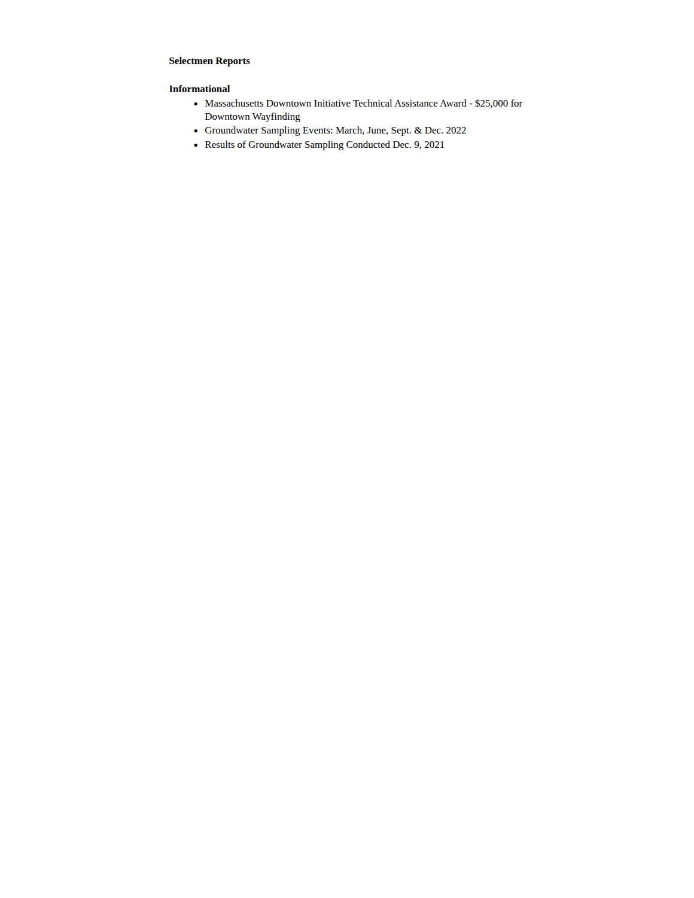Selectmen Reports
Informational
Massachusetts Downtown Initiative Technical Assistance Award - $25,000 for Downtown Wayfinding
Groundwater Sampling Events: March, June, Sept. & Dec. 2022
Results of Groundwater Sampling Conducted Dec. 9, 2021